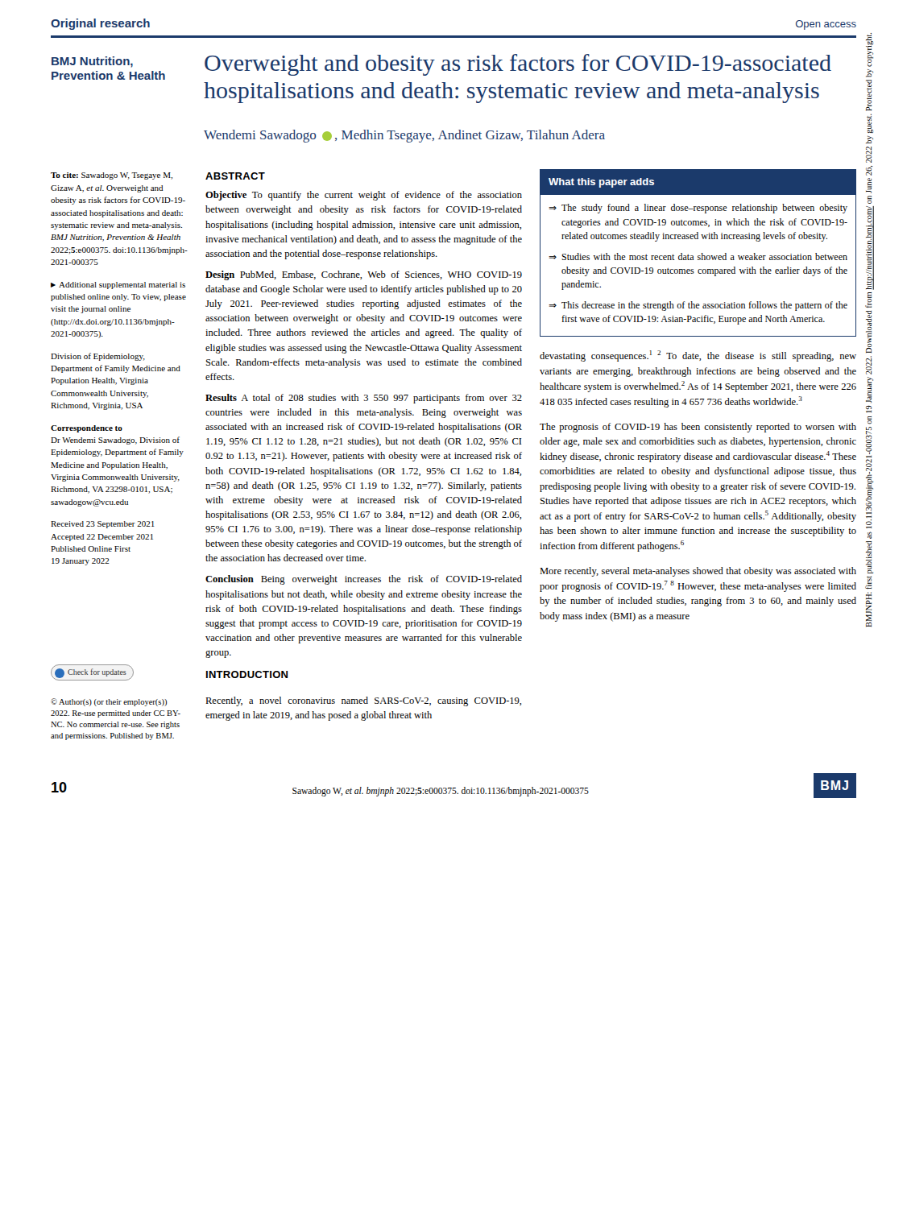BMJNPH: first published as 10.1136/bmjnph-2021-000375 on 19 January 2022. Downloaded from http://nutrition.bmj.com/ on June 26, 2022 by guest. Protected by copyright.
Original research
Open access
BMJ Nutrition,
Prevention & Health
Overweight and obesity as risk factors for COVID-19-associated hospitalisations and death: systematic review and meta-analysis
Wendemi Sawadogo , Medhin Tsegaye, Andinet Gizaw, Tilahun Adera
To cite: Sawadogo W, Tsegaye M, Gizaw A, et al. Overweight and obesity as risk factors for COVID-19-associated hospitalisations and death: systematic review and meta-analysis. BMJ Nutrition, Prevention & Health 2022;5:e000375. doi:10.1136/bmjnph-2021-000375
Additional supplemental material is published online only. To view, please visit the journal online (http://dx.doi.org/10.1136/bmjnph-2021-000375).
Division of Epidemiology, Department of Family Medicine and Population Health, Virginia Commonwealth University, Richmond, Virginia, USA
Correspondence to
Dr Wendemi Sawadogo, Division of Epidemiology, Department of Family Medicine and Population Health, Virginia Commonwealth University, Richmond, VA 23298-0101, USA;
sawadogow@vcu.edu
Received 23 September 2021
Accepted 22 December 2021
Published Online First
19 January 2022
Check for updates
© Author(s) (or their employer(s)) 2022. Re-use permitted under CC BY-NC. No commercial re-use. See rights and permissions. Published by BMJ.
ABSTRACT
Objective To quantify the current weight of evidence of the association between overweight and obesity as risk factors for COVID-19-related hospitalisations (including hospital admission, intensive care unit admission, invasive mechanical ventilation) and death, and to assess the magnitude of the association and the potential dose–response relationships.
Design PubMed, Embase, Cochrane, Web of Sciences, WHO COVID-19 database and Google Scholar were used to identify articles published up to 20 July 2021. Peer-reviewed studies reporting adjusted estimates of the association between overweight or obesity and COVID-19 outcomes were included. Three authors reviewed the articles and agreed. The quality of eligible studies was assessed using the Newcastle-Ottawa Quality Assessment Scale. Random-effects meta-analysis was used to estimate the combined effects.
Results A total of 208 studies with 3 550 997 participants from over 32 countries were included in this meta-analysis. Being overweight was associated with an increased risk of COVID-19-related hospitalisations (OR 1.19, 95% CI 1.12 to 1.28, n=21 studies), but not death (OR 1.02, 95% CI 0.92 to 1.13, n=21). However, patients with obesity were at increased risk of both COVID-19-related hospitalisations (OR 1.72, 95% CI 1.62 to 1.84, n=58) and death (OR 1.25, 95% CI 1.19 to 1.32, n=77). Similarly, patients with extreme obesity were at increased risk of COVID-19-related hospitalisations (OR 2.53, 95% CI 1.67 to 3.84, n=12) and death (OR 2.06, 95% CI 1.76 to 3.00, n=19). There was a linear dose–response relationship between these obesity categories and COVID-19 outcomes, but the strength of the association has decreased over time.
Conclusion Being overweight increases the risk of COVID-19-related hospitalisations but not death, while obesity and extreme obesity increase the risk of both COVID-19-related hospitalisations and death. These findings suggest that prompt access to COVID-19 care, prioritisation for COVID-19 vaccination and other preventive measures are warranted for this vulnerable group.
INTRODUCTION
Recently, a novel coronavirus named SARS-CoV-2, causing COVID-19, emerged in late 2019, and has posed a global threat with
What this paper adds
The study found a linear dose–response relationship between obesity categories and COVID-19 outcomes, in which the risk of COVID-19-related outcomes steadily increased with increasing levels of obesity.
Studies with the most recent data showed a weaker association between obesity and COVID-19 outcomes compared with the earlier days of the pandemic.
This decrease in the strength of the association follows the pattern of the first wave of COVID-19: Asian-Pacific, Europe and North America.
devastating consequences.1 2 To date, the disease is still spreading, new variants are emerging, breakthrough infections are being observed and the healthcare system is overwhelmed.2 As of 14 September 2021, there were 226 418 035 infected cases resulting in 4 657 736 deaths worldwide.3
The prognosis of COVID-19 has been consistently reported to worsen with older age, male sex and comorbidities such as diabetes, hypertension, chronic kidney disease, chronic respiratory disease and cardiovascular disease.4 These comorbidities are related to obesity and dysfunctional adipose tissue, thus predisposing people living with obesity to a greater risk of severe COVID-19. Studies have reported that adipose tissues are rich in ACE2 receptors, which act as a port of entry for SARS-CoV-2 to human cells.5 Additionally, obesity has been shown to alter immune function and increase the susceptibility to infection from different pathogens.6
More recently, several meta-analyses showed that obesity was associated with poor prognosis of COVID-19.7 8 However, these meta-analyses were limited by the number of included studies, ranging from 3 to 60, and mainly used body mass index (BMI) as a measure
10
Sawadogo W, et al. bmjnph 2022;5:e000375. doi:10.1136/bmjnph-2021-000375
BMJ